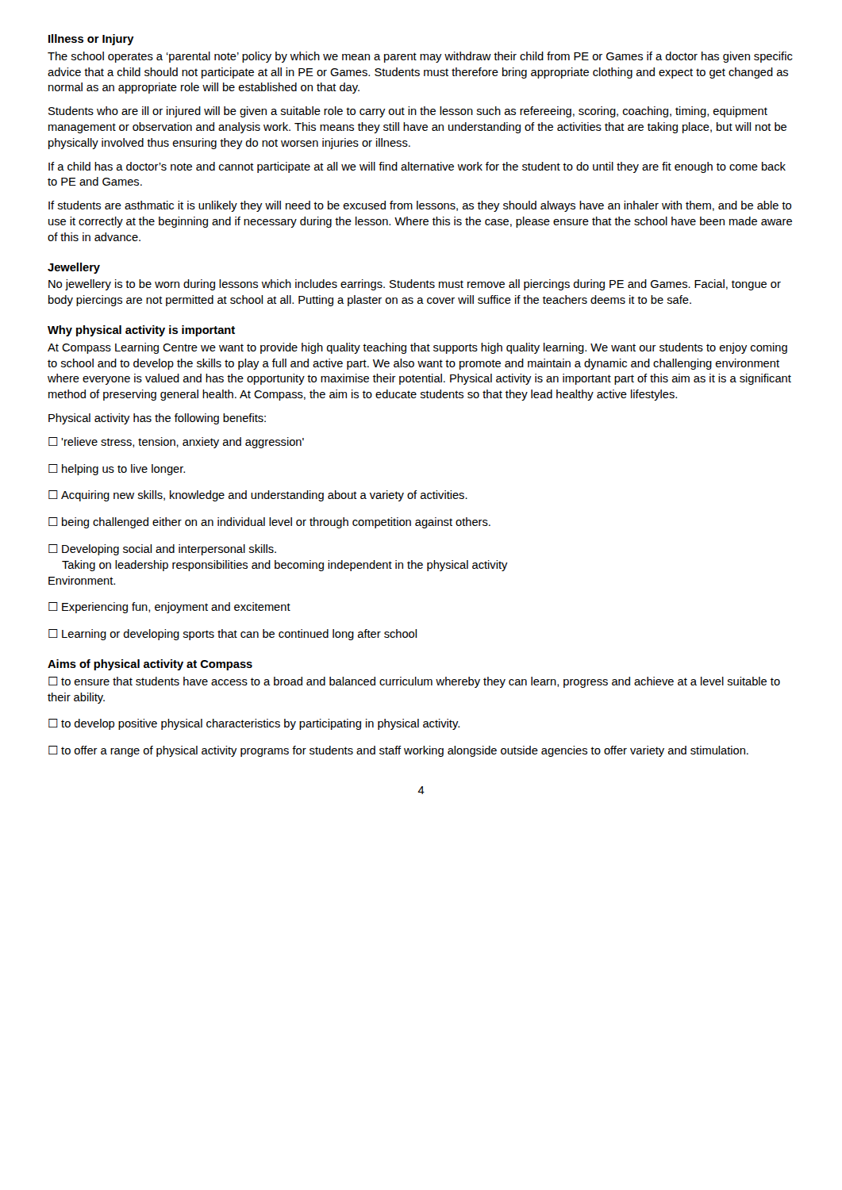Illness or Injury
The school operates a ‘parental note’ policy by which we mean a parent may withdraw their child from PE or Games if a doctor has given specific advice that a child should not participate at all in PE or Games. Students must therefore bring appropriate clothing and expect to get changed as normal as an appropriate role will be established on that day.
Students who are ill or injured will be given a suitable role to carry out in the lesson such as refereeing, scoring, coaching, timing, equipment management or observation and analysis work. This means they still have an understanding of the activities that are taking place, but will not be physically involved thus ensuring they do not worsen injuries or illness.
If a child has a doctor’s note and cannot participate at all we will find alternative work for the student to do until they are fit enough to come back to PE and Games.
If students are asthmatic it is unlikely they will need to be excused from lessons, as they should always have an inhaler with them, and be able to use it correctly at the beginning and if necessary during the lesson. Where this is the case, please ensure that the school have been made aware of this in advance.
Jewellery
No jewellery is to be worn during lessons which includes earrings. Students must remove all piercings during PE and Games. Facial, tongue or body piercings are not permitted at school at all. Putting a plaster on as a cover will suffice if the teachers deems it to be safe.
Why physical activity is important
At Compass Learning Centre we want to provide high quality teaching that supports high quality learning. We want our students to enjoy coming to school and to develop the skills to play a full and active part. We also want to promote and maintain a dynamic and challenging environment where everyone is valued and has the opportunity to maximise their potential. Physical activity is an important part of this aim as it is a significant method of preserving general health. At Compass, the aim is to educate students so that they lead healthy active lifestyles.
Physical activity has the following benefits:
'relieve stress, tension, anxiety and aggression'
helping us to live longer.
Acquiring new skills, knowledge and understanding about a variety of activities.
being challenged either on an individual level or through competition against others.
Developing social and interpersonal skills.
Taking on leadership responsibilities and becoming independent in the physical activity
Environment.
Experiencing fun, enjoyment and excitement
Learning or developing sports that can be continued long after school
Aims of physical activity at Compass
to ensure that students have access to a broad and balanced curriculum whereby they can learn, progress and achieve at a level suitable to their ability.
to develop positive physical characteristics by participating in physical activity.
to offer a range of physical activity programs for students and staff working alongside outside agencies to offer variety and stimulation.
4